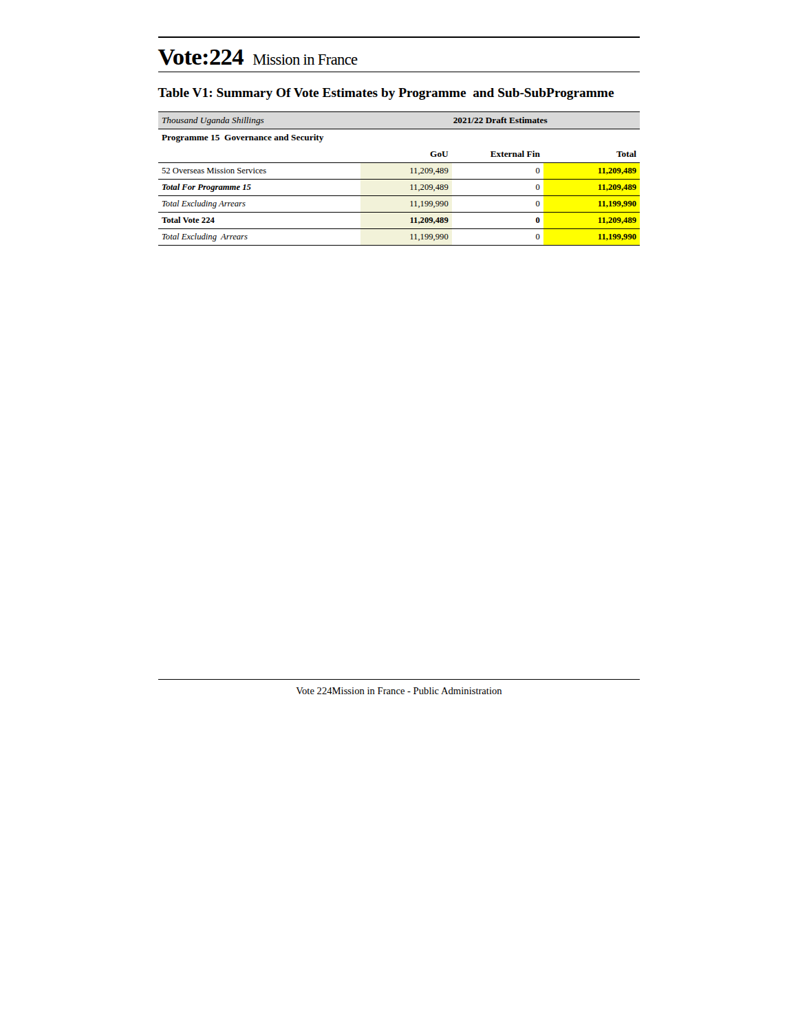Vote:224 Mission in France
Table V1: Summary Of Vote Estimates by Programme and Sub-SubProgramme
| Thousand Uganda Shillings | 2021/22 Draft Estimates |
| Programme 15 Governance and Security |
| | GoU | External Fin | Total |
| 52 Overseas Mission Services | 11,209,489 | 0 | 11,209,489 |
| Total For Programme 15 | 11,209,489 | 0 | 11,209,489 |
| Total Excluding Arrears | 11,199,990 | 0 | 11,199,990 |
| Total Vote 224 | 11,209,489 | 0 | 11,209,489 |
| Total Excluding Arrears | 11,199,990 | 0 | 11,199,990 |
Vote 224Mission in France - Public Administration